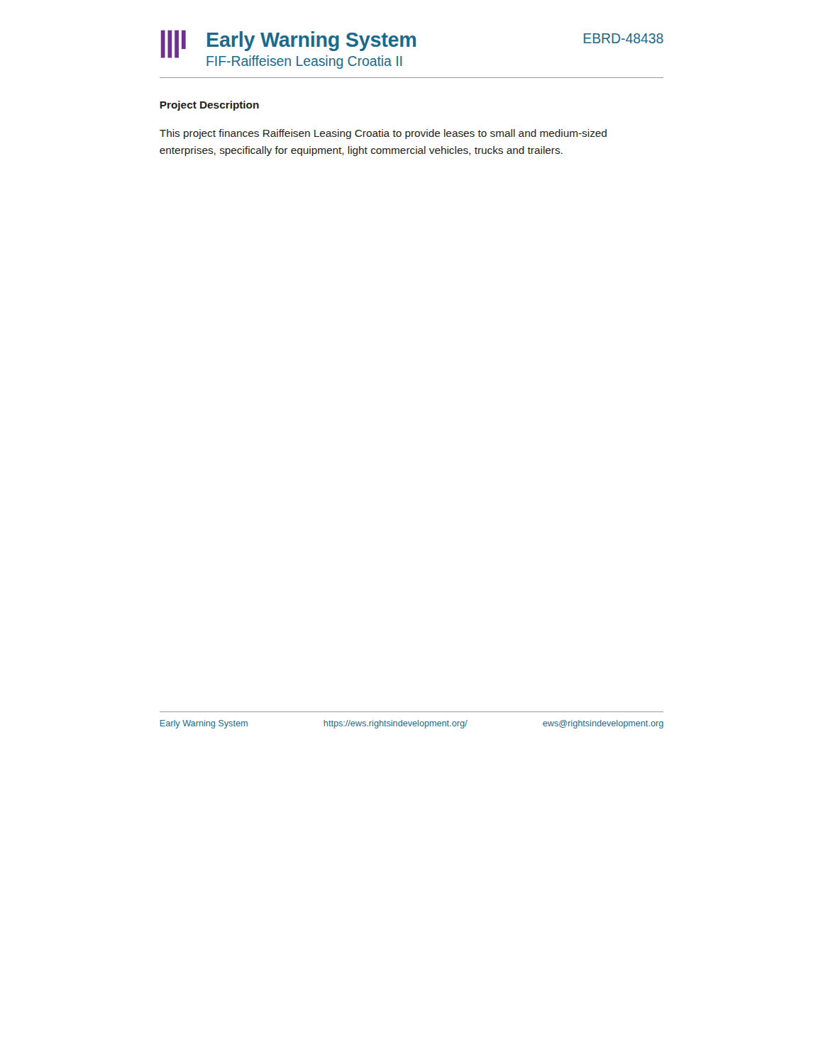Early Warning System
FIF-Raiffeisen Leasing Croatia II
EBRD-48438
Project Description
This project finances Raiffeisen Leasing Croatia to provide leases to small and medium-sized enterprises, specifically for equipment, light commercial vehicles, trucks and trailers.
Early Warning System
https://ews.rightsindevelopment.org/
ews@rightsindevelopment.org